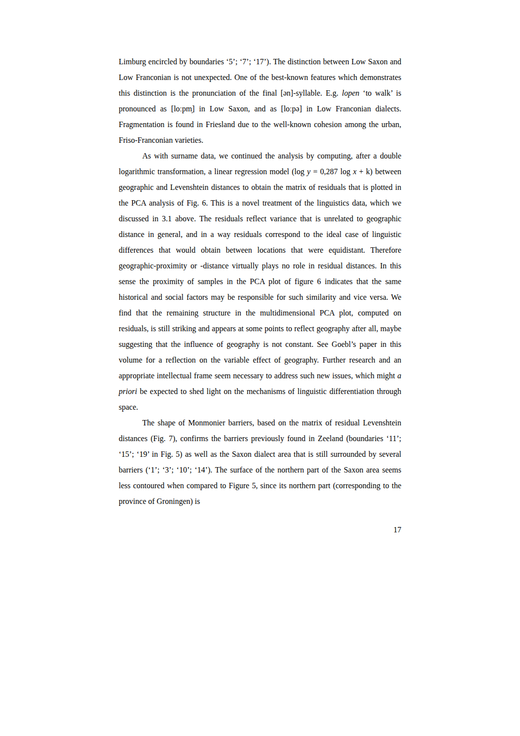Limburg encircled by boundaries ‘5’; ‘7’; ‘17’). The distinction between Low Saxon and Low Franconian is not unexpected. One of the best-known features which demonstrates this distinction is the pronunciation of the final [ən]-syllable. E.g. lopen ‘to walk’ is pronounced as [loːpm̩] in Low Saxon, and as [loːpə] in Low Franconian dialects. Fragmentation is found in Friesland due to the well-known cohesion among the urban, Friso-Franconian varieties.
As with surname data, we continued the analysis by computing, after a double logarithmic transformation, a linear regression model (log y = 0,287 log x + k) between geographic and Levenshtein distances to obtain the matrix of residuals that is plotted in the PCA analysis of Fig. 6. This is a novel treatment of the linguistics data, which we discussed in 3.1 above. The residuals reflect variance that is unrelated to geographic distance in general, and in a way residuals correspond to the ideal case of linguistic differences that would obtain between locations that were equidistant. Therefore geographic-proximity or -distance virtually plays no role in residual distances. In this sense the proximity of samples in the PCA plot of figure 6 indicates that the same historical and social factors may be responsible for such similarity and vice versa. We find that the remaining structure in the multidimensional PCA plot, computed on residuals, is still striking and appears at some points to reflect geography after all, maybe suggesting that the influence of geography is not constant. See Goebl’s paper in this volume for a reflection on the variable effect of geography. Further research and an appropriate intellectual frame seem necessary to address such new issues, which might a priori be expected to shed light on the mechanisms of linguistic differentiation through space.
The shape of Monmonier barriers, based on the matrix of residual Levenshtein distances (Fig. 7), confirms the barriers previously found in Zeeland (boundaries ‘11’; ‘15’; ‘19’ in Fig. 5) as well as the Saxon dialect area that is still surrounded by several barriers (‘1’; ‘3’; ‘10’; ‘14’). The surface of the northern part of the Saxon area seems less contoured when compared to Figure 5, since its northern part (corresponding to the province of Groningen) is
17